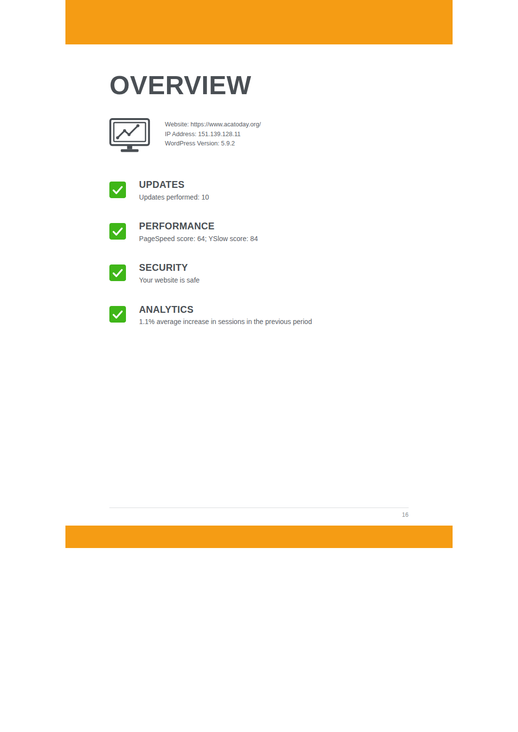OVERVIEW
Website: https://www.acatoday.org/
IP Address: 151.139.128.11
WordPress Version: 5.9.2
UPDATES
Updates performed: 10
PERFORMANCE
PageSpeed score: 64; YSlow score: 84
SECURITY
Your website is safe
ANALYTICS
1.1% average increase in sessions in the previous period
16